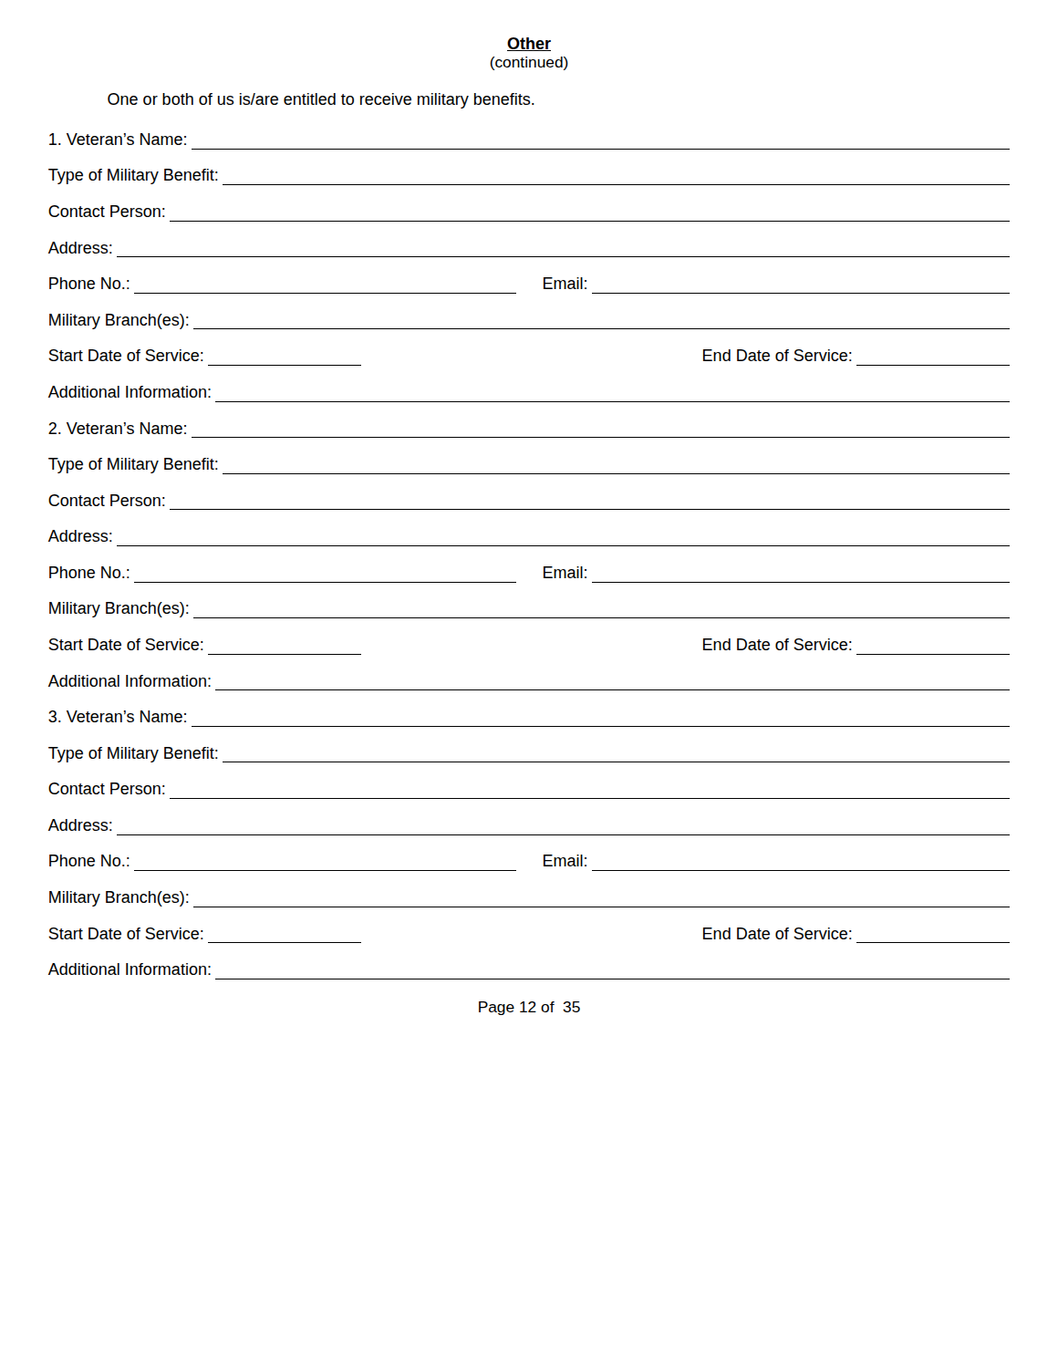Other
(continued)
One or both of us is/are entitled to receive military benefits.
1. Veteran’s Name:
Type of Military Benefit:
Contact Person:
Address:
Phone No.: Email:
Military Branch(es):
Start Date of Service: End Date of Service:
Additional Information:
2. Veteran’s Name:
Type of Military Benefit:
Contact Person:
Address:
Phone No.: Email:
Military Branch(es):
Start Date of Service: End Date of Service:
Additional Information:
3. Veteran’s Name:
Type of Military Benefit:
Contact Person:
Address:
Phone No.: Email:
Military Branch(es):
Start Date of Service: End Date of Service:
Additional Information:
Page 12 of 35